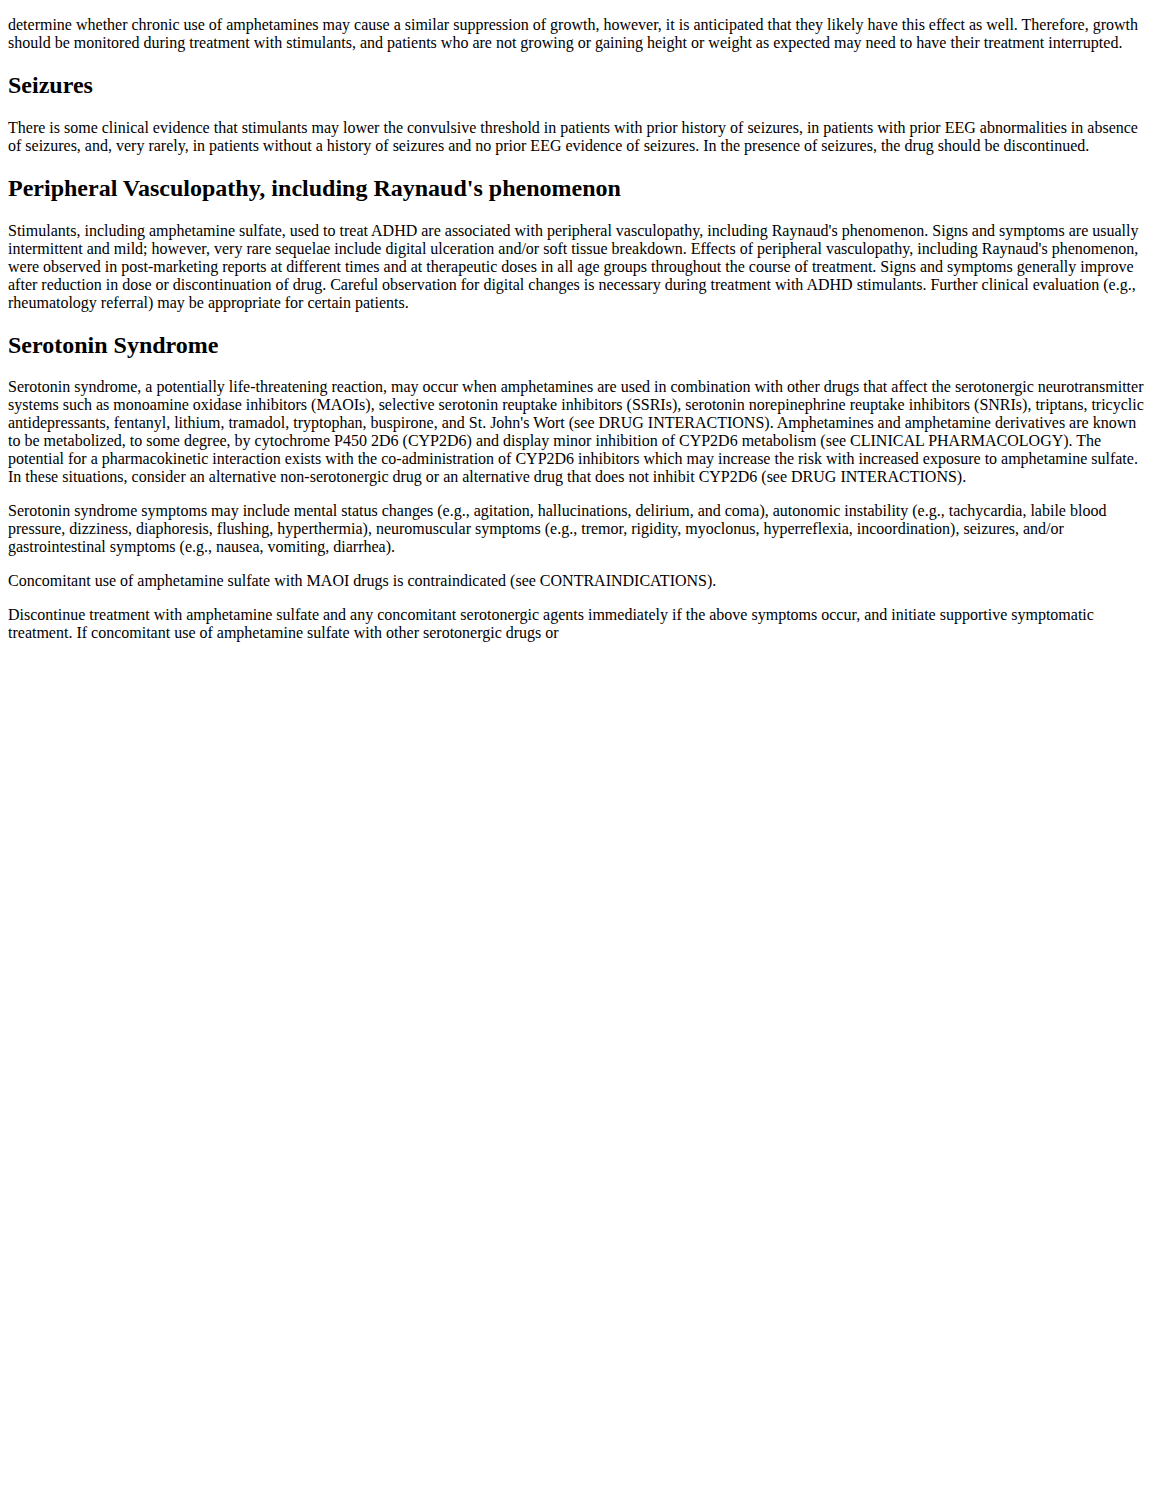determine whether chronic use of amphetamines may cause a similar suppression of growth, however, it is anticipated that they likely have this effect as well. Therefore, growth should be monitored during treatment with stimulants, and patients who are not growing or gaining height or weight as expected may need to have their treatment interrupted.
Seizures
There is some clinical evidence that stimulants may lower the convulsive threshold in patients with prior history of seizures, in patients with prior EEG abnormalities in absence of seizures, and, very rarely, in patients without a history of seizures and no prior EEG evidence of seizures. In the presence of seizures, the drug should be discontinued.
Peripheral Vasculopathy, including Raynaud's phenomenon
Stimulants, including amphetamine sulfate, used to treat ADHD are associated with peripheral vasculopathy, including Raynaud's phenomenon. Signs and symptoms are usually intermittent and mild; however, very rare sequelae include digital ulceration and/or soft tissue breakdown. Effects of peripheral vasculopathy, including Raynaud's phenomenon, were observed in post-marketing reports at different times and at therapeutic doses in all age groups throughout the course of treatment. Signs and symptoms generally improve after reduction in dose or discontinuation of drug. Careful observation for digital changes is necessary during treatment with ADHD stimulants. Further clinical evaluation (e.g., rheumatology referral) may be appropriate for certain patients.
Serotonin Syndrome
Serotonin syndrome, a potentially life-threatening reaction, may occur when amphetamines are used in combination with other drugs that affect the serotonergic neurotransmitter systems such as monoamine oxidase inhibitors (MAOIs), selective serotonin reuptake inhibitors (SSRIs), serotonin norepinephrine reuptake inhibitors (SNRIs), triptans, tricyclic antidepressants, fentanyl, lithium, tramadol, tryptophan, buspirone, and St. John's Wort (see DRUG INTERACTIONS). Amphetamines and amphetamine derivatives are known to be metabolized, to some degree, by cytochrome P450 2D6 (CYP2D6) and display minor inhibition of CYP2D6 metabolism (see CLINICAL PHARMACOLOGY). The potential for a pharmacokinetic interaction exists with the co-administration of CYP2D6 inhibitors which may increase the risk with increased exposure to amphetamine sulfate. In these situations, consider an alternative non-serotonergic drug or an alternative drug that does not inhibit CYP2D6 (see DRUG INTERACTIONS).
Serotonin syndrome symptoms may include mental status changes (e.g., agitation, hallucinations, delirium, and coma), autonomic instability (e.g., tachycardia, labile blood pressure, dizziness, diaphoresis, flushing, hyperthermia), neuromuscular symptoms (e.g., tremor, rigidity, myoclonus, hyperreflexia, incoordination), seizures, and/or gastrointestinal symptoms (e.g., nausea, vomiting, diarrhea).
Concomitant use of amphetamine sulfate with MAOI drugs is contraindicated (see CONTRAINDICATIONS).
Discontinue treatment with amphetamine sulfate and any concomitant serotonergic agents immediately if the above symptoms occur, and initiate supportive symptomatic treatment. If concomitant use of amphetamine sulfate with other serotonergic drugs or